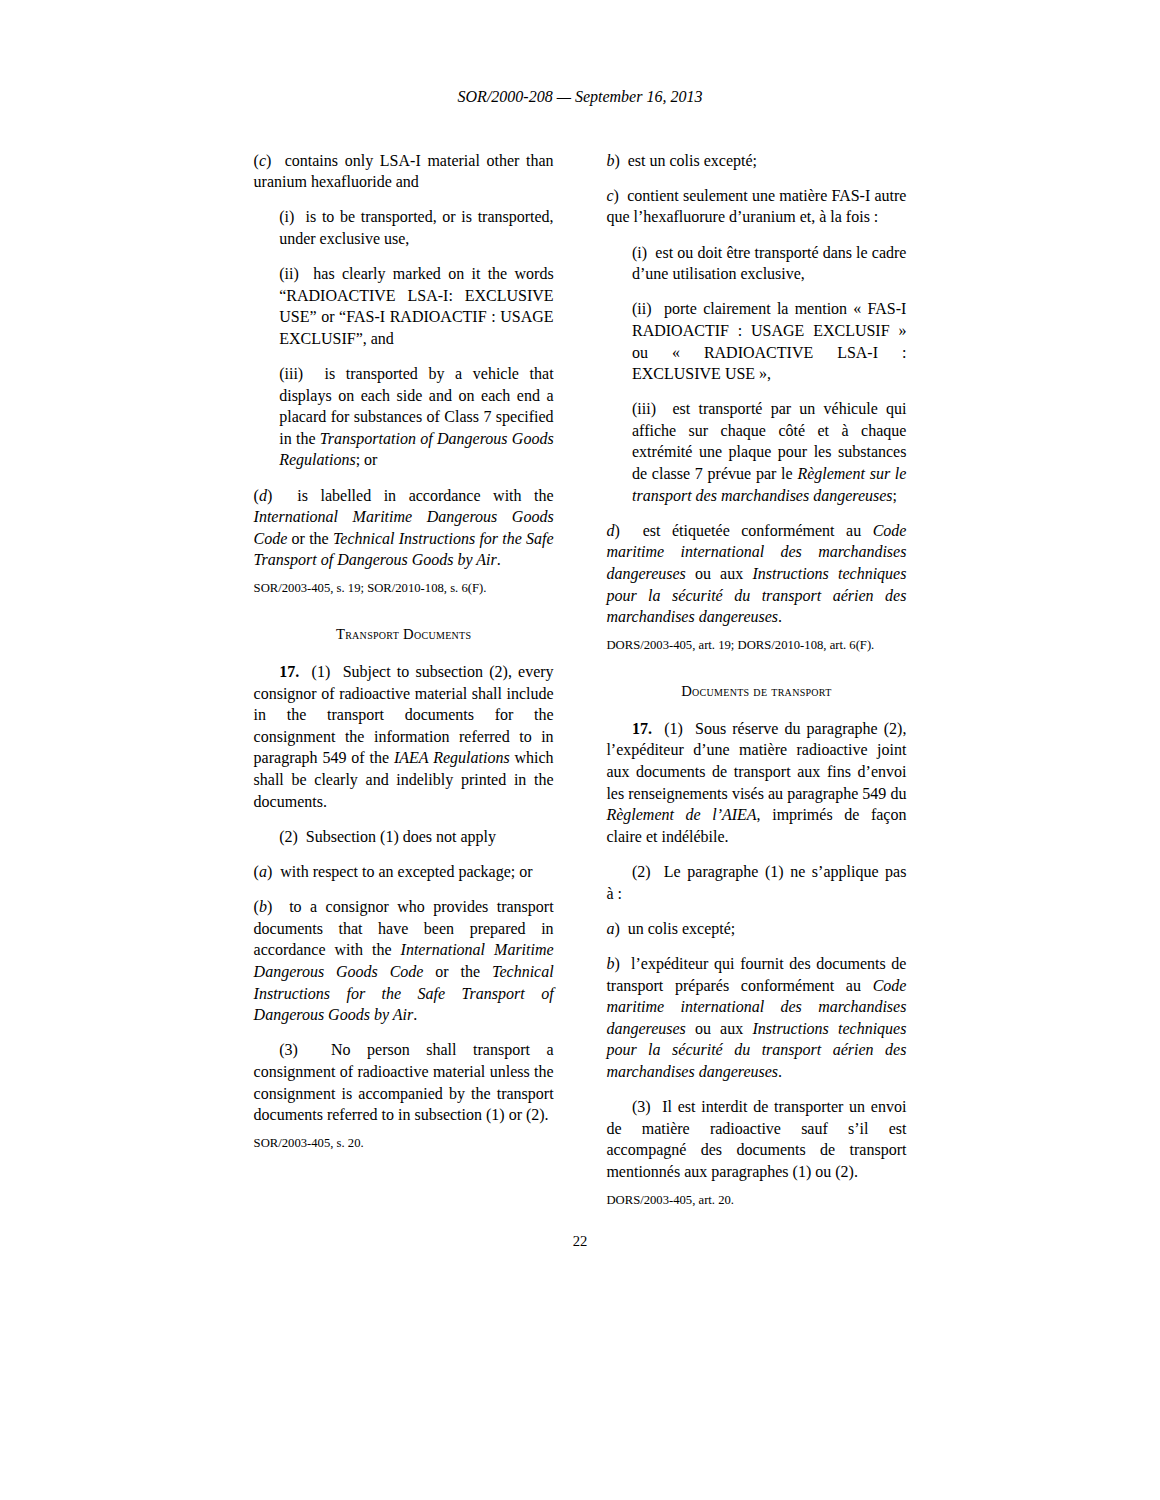SOR/2000-208 — September 16, 2013
(c) contains only LSA-I material other than uranium hexafluoride and
(i) is to be transported, or is transported, under exclusive use,
(ii) has clearly marked on it the words “RADIOACTIVE LSA-I: EXCLUSIVE USE” or “FAS-I RADIOACTIF : USAGE EXCLUSIF”, and
(iii) is transported by a vehicle that displays on each side and on each end a placard for substances of Class 7 specified in the Transportation of Dangerous Goods Regulations; or
(d) is labelled in accordance with the International Maritime Dangerous Goods Code or the Technical Instructions for the Safe Transport of Dangerous Goods by Air.
SOR/2003-405, s. 19; SOR/2010-108, s. 6(F).
Transport Documents
17. (1) Subject to subsection (2), every consignor of radioactive material shall include in the transport documents for the consignment the information referred to in paragraph 549 of the IAEA Regulations which shall be clearly and indelibly printed in the documents.
(2) Subsection (1) does not apply
(a) with respect to an excepted package; or
(b) to a consignor who provides transport documents that have been prepared in accordance with the International Maritime Dangerous Goods Code or the Technical Instructions for the Safe Transport of Dangerous Goods by Air.
(3) No person shall transport a consignment of radioactive material unless the consignment is accompanied by the transport documents referred to in subsection (1) or (2).
SOR/2003-405, s. 20.
b) est un colis excepté;
c) contient seulement une matière FAS-I autre que l’hexafluorure d’uranium et, à la fois :
(i) est ou doit être transporté dans le cadre d’une utilisation exclusive,
(ii) porte clairement la mention « FAS-I RADIOACTIF : USAGE EXCLUSIF » ou « RADIOACTIVE LSA-I : EXCLUSIVE USE »,
(iii) est transporté par un véhicule qui affiche sur chaque côté et à chaque extrémité une plaque pour les substances de classe 7 prévue par le Règlement sur le transport des marchandises dangereuses;
d) est étiquetée conformément au Code maritime international des marchandises dangereuses ou aux Instructions techniques pour la sécurité du transport aérien des marchandises dangereuses.
DORS/2003-405, art. 19; DORS/2010-108, art. 6(F).
Documents de transport
17. (1) Sous réserve du paragraphe (2), l’expéditeur d’une matière radioactive joint aux documents de transport aux fins d’envoi les renseignements visés au paragraphe 549 du Règlement de l’AIEA, imprimés de façon claire et indélébile.
(2) Le paragraphe (1) ne s’applique pas à :
a) un colis excepté;
b) l’expéditeur qui fournit des documents de transport préparés conformément au Code maritime international des marchandises dangereuses ou aux Instructions techniques pour la sécurité du transport aérien des marchandises dangereuses.
(3) Il est interdit de transporter un envoi de matière radioactive sauf s’il est accompagné des documents de transport mentionnés aux paragraphes (1) ou (2).
DORS/2003-405, art. 20.
22